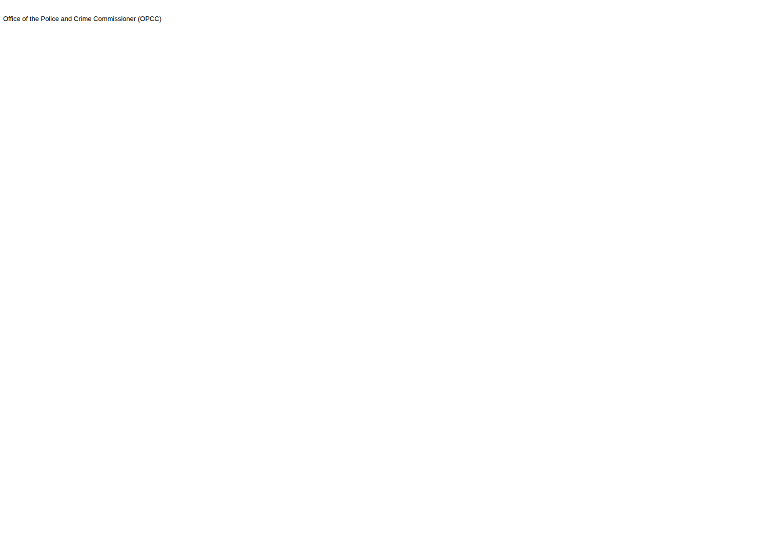Office of the Police and Crime Commissioner (OPCC)